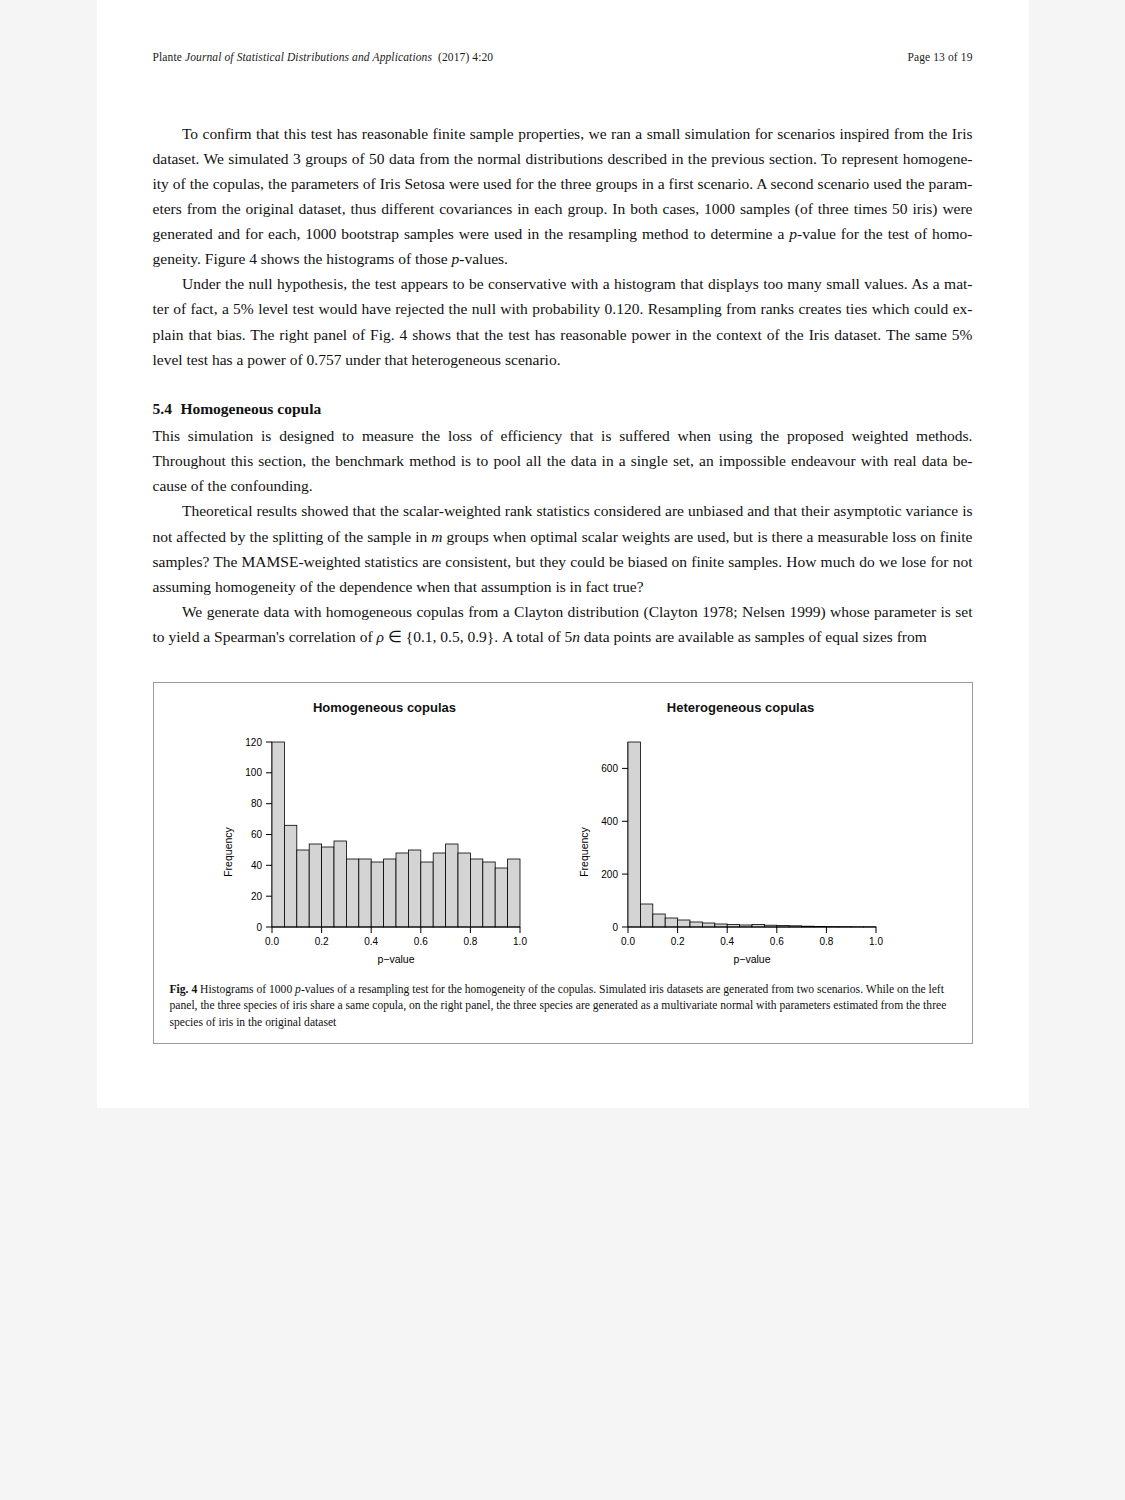Plante Journal of Statistical Distributions and Applications (2017) 4:20
Page 13 of 19
To confirm that this test has reasonable finite sample properties, we ran a small simulation for scenarios inspired from the Iris dataset. We simulated 3 groups of 50 data from the normal distributions described in the previous section. To represent homogeneity of the copulas, the parameters of Iris Setosa were used for the three groups in a first scenario. A second scenario used the parameters from the original dataset, thus different covariances in each group. In both cases, 1000 samples (of three times 50 iris) were generated and for each, 1000 bootstrap samples were used in the resampling method to determine a p-value for the test of homogeneity. Figure 4 shows the histograms of those p-values.
Under the null hypothesis, the test appears to be conservative with a histogram that displays too many small values. As a matter of fact, a 5% level test would have rejected the null with probability 0.120. Resampling from ranks creates ties which could explain that bias. The right panel of Fig. 4 shows that the test has reasonable power in the context of the Iris dataset. The same 5% level test has a power of 0.757 under that heterogeneous scenario.
5.4 Homogeneous copula
This simulation is designed to measure the loss of efficiency that is suffered when using the proposed weighted methods. Throughout this section, the benchmark method is to pool all the data in a single set, an impossible endeavour with real data because of the confounding.
Theoretical results showed that the scalar-weighted rank statistics considered are unbiased and that their asymptotic variance is not affected by the splitting of the sample in m groups when optimal scalar weights are used, but is there a measurable loss on finite samples? The MAMSE-weighted statistics are consistent, but they could be biased on finite samples. How much do we lose for not assuming homogeneity of the dependence when that assumption is in fact true?
We generate data with homogeneous copulas from a Clayton distribution (Clayton 1978; Nelsen 1999) whose parameter is set to yield a Spearman's correlation of ρ ∈ {0.1, 0.5, 0.9}. A total of 5n data points are available as samples of equal sizes from
Homogeneous copulas
Frequency 0 20 40 60 80 100 120 0.0 0.2 0.4 0.6 0.8 1.0 p−value
Heterogeneous copulas
Frequency 0 200 400 600 0.0 0.2 0.4 0.6 0.8 1.0 p−value
Fig. 4 Histograms of 1000 p-values of a resampling test for the homogeneity of the copulas. Simulated iris datasets are generated from two scenarios. While on the left panel, the three species of iris share a same copula, on the right panel, the three species are generated as a multivariate normal with parameters estimated from the three species of iris in the original dataset